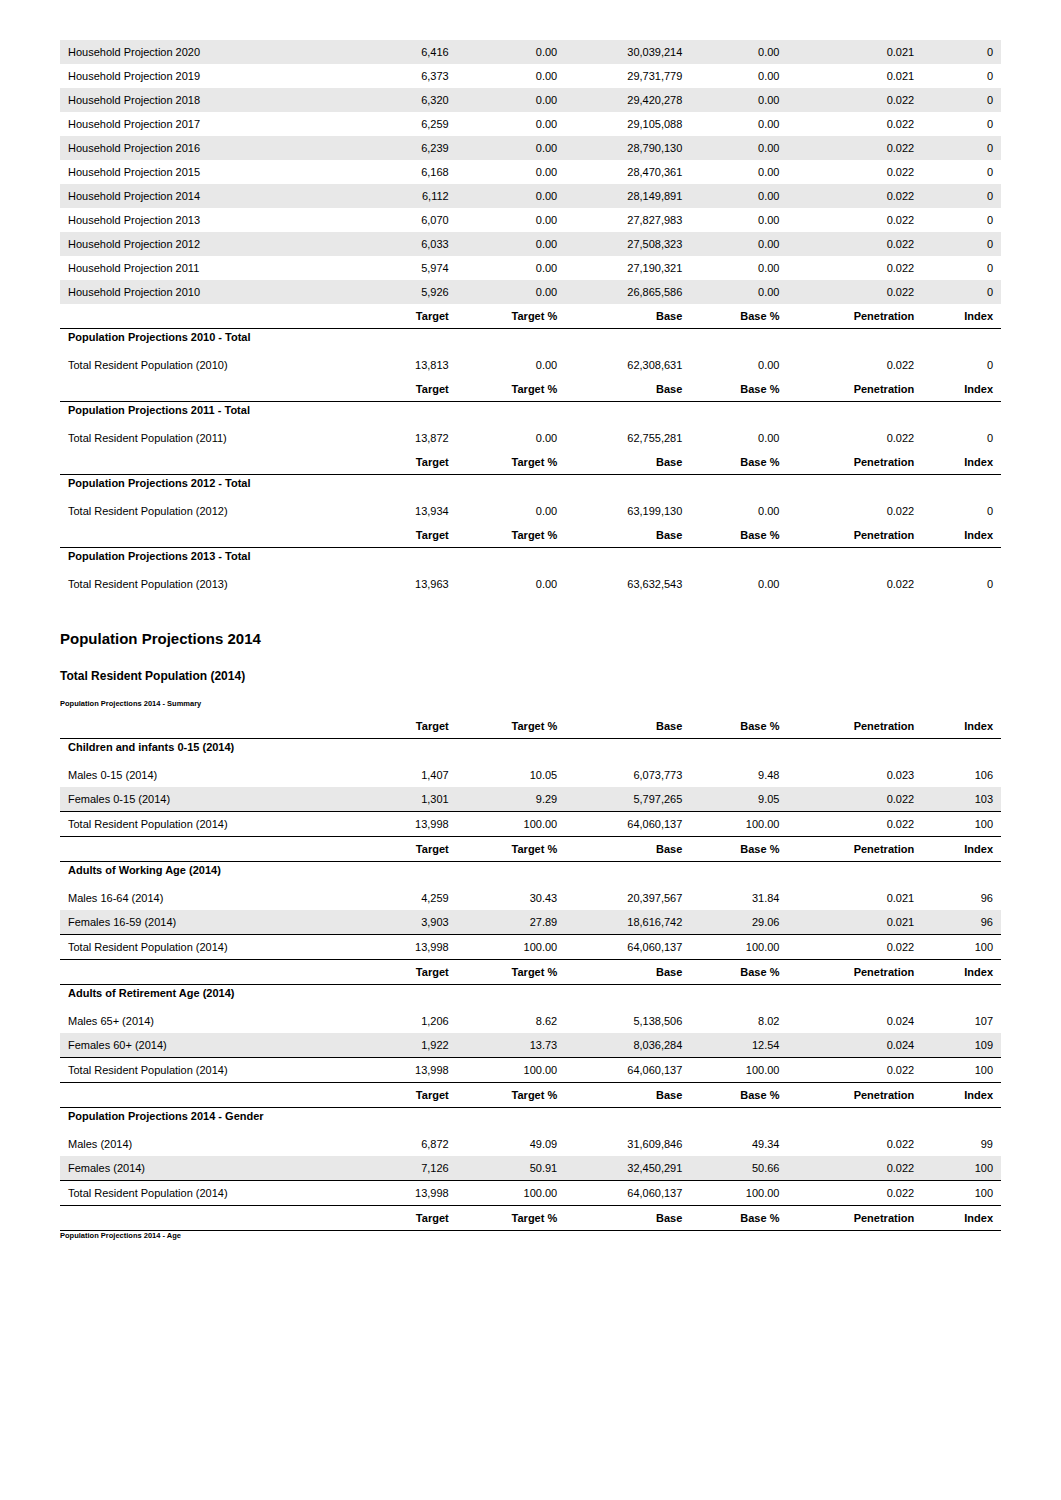| Household Projection 2020 | 6,416 | 0.00 | 30,039,214 | 0.00 | 0.021 | 0 |
| Household Projection 2019 | 6,373 | 0.00 | 29,731,779 | 0.00 | 0.021 | 0 |
| Household Projection 2018 | 6,320 | 0.00 | 29,420,278 | 0.00 | 0.022 | 0 |
| Household Projection 2017 | 6,259 | 0.00 | 29,105,088 | 0.00 | 0.022 | 0 |
| Household Projection 2016 | 6,239 | 0.00 | 28,790,130 | 0.00 | 0.022 | 0 |
| Household Projection 2015 | 6,168 | 0.00 | 28,470,361 | 0.00 | 0.022 | 0 |
| Household Projection 2014 | 6,112 | 0.00 | 28,149,891 | 0.00 | 0.022 | 0 |
| Household Projection 2013 | 6,070 | 0.00 | 27,827,983 | 0.00 | 0.022 | 0 |
| Household Projection 2012 | 6,033 | 0.00 | 27,508,323 | 0.00 | 0.022 | 0 |
| Household Projection 2011 | 5,974 | 0.00 | 27,190,321 | 0.00 | 0.022 | 0 |
| Household Projection 2010 | 5,926 | 0.00 | 26,865,586 | 0.00 | 0.022 | 0 |
| | Target | Target % | Base | Base % | Penetration | Index |
| Population Projections 2010 - Total |
| Total Resident Population (2010) | 13,813 | 0.00 | 62,308,631 | 0.00 | 0.022 | 0 |
| | Target | Target % | Base | Base % | Penetration | Index |
| Population Projections 2011 - Total |
| Total Resident Population (2011) | 13,872 | 0.00 | 62,755,281 | 0.00 | 0.022 | 0 |
| | Target | Target % | Base | Base % | Penetration | Index |
| Population Projections 2012 - Total |
| Total Resident Population (2012) | 13,934 | 0.00 | 63,199,130 | 0.00 | 0.022 | 0 |
| | Target | Target % | Base | Base % | Penetration | Index |
| Population Projections 2013 - Total |
| Total Resident Population (2013) | 13,963 | 0.00 | 63,632,543 | 0.00 | 0.022 | 0 |
Population Projections 2014
Total Resident Population (2014)
Population Projections 2014 - Summary
| | Target | Target % | Base | Base % | Penetration | Index |
| --- | --- | --- | --- | --- | --- | --- |
| Children and infants 0-15 (2014) |
| Males 0-15 (2014) | 1,407 | 10.05 | 6,073,773 | 9.48 | 0.023 | 106 |
| Females 0-15 (2014) | 1,301 | 9.29 | 5,797,265 | 9.05 | 0.022 | 103 |
| Total Resident Population (2014) | 13,998 | 100.00 | 64,060,137 | 100.00 | 0.022 | 100 |
| | Target | Target % | Base | Base % | Penetration | Index |
| Adults of Working Age (2014) |
| Males 16-64 (2014) | 4,259 | 30.43 | 20,397,567 | 31.84 | 0.021 | 96 |
| Females 16-59 (2014) | 3,903 | 27.89 | 18,616,742 | 29.06 | 0.021 | 96 |
| Total Resident Population (2014) | 13,998 | 100.00 | 64,060,137 | 100.00 | 0.022 | 100 |
| | Target | Target % | Base | Base % | Penetration | Index |
| Adults of Retirement Age (2014) |
| Males 65+ (2014) | 1,206 | 8.62 | 5,138,506 | 8.02 | 0.024 | 107 |
| Females 60+ (2014) | 1,922 | 13.73 | 8,036,284 | 12.54 | 0.024 | 109 |
| Total Resident Population (2014) | 13,998 | 100.00 | 64,060,137 | 100.00 | 0.022 | 100 |
| | Target | Target % | Base | Base % | Penetration | Index |
| Population Projections 2014 - Gender |
| Males (2014) | 6,872 | 49.09 | 31,609,846 | 49.34 | 0.022 | 99 |
| Females (2014) | 7,126 | 50.91 | 32,450,291 | 50.66 | 0.022 | 100 |
| Total Resident Population (2014) | 13,998 | 100.00 | 64,060,137 | 100.00 | 0.022 | 100 |
| | Target | Target % | Base | Base % | Penetration | Index |
Population Projections 2014 - Age